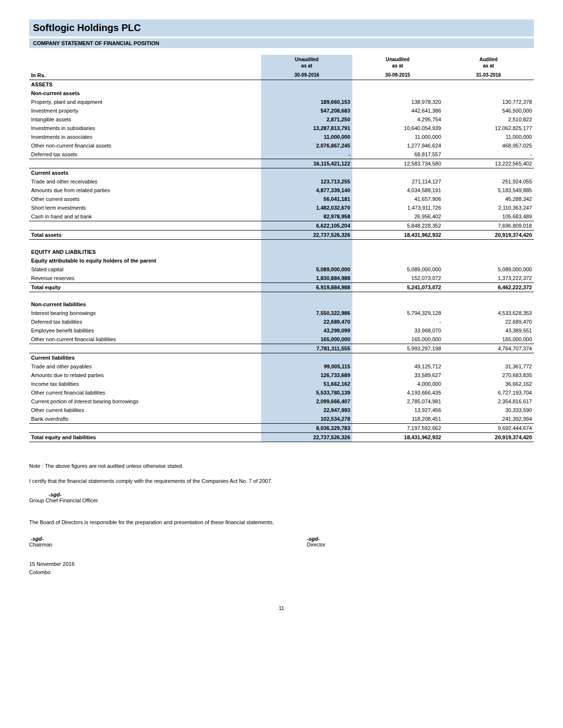Softlogic Holdings PLC
COMPANY STATEMENT OF FINANCIAL POSITION
| | Unaudited as at | Unaudited as at | Audited as at |
| In Rs. | 30-09-2016 | 30-09-2015 | 31-03-2016 |
| ASSETS | | | |
| Non-current assets | | | |
| Property, plant and equipment | 189,660,153 | 138,978,320 | 130,772,378 |
| Investment property | 547,208,683 | 442,641,386 | 546,500,000 |
| Intangible assets | 2,871,250 | 4,295,754 | 2,510,822 |
| Investments in subsidiaries | 13,287,813,791 | 10,640,054,939 | 12,062,825,177 |
| Investments in associates | 11,000,000 | 11,000,000 | 11,000,000 |
| Other non-current financial assets | 2,076,867,245 | 1,277,946,624 | 468,957,025 |
| Deferred tax assets | - | 68,817,557 | - |
| | 16,115,421,122 | 12,583,734,580 | 13,222,565,402 |
| Current assets | | | |
| Trade and other receivables | 123,713,255 | 271,114,127 | 251,924,055 |
| Amounts due from related parties | 4,877,339,140 | 4,034,588,191 | 5,183,549,885 |
| Other current assets | 56,041,181 | 41,657,906 | 45,288,342 |
| Short term investments | 1,482,032,670 | 1,473,911,726 | 2,110,363,247 |
| Cash in hand and at bank | 82,978,958 | 26,956,402 | 105,683,489 |
| | 6,622,105,204 | 5,848,228,352 | 7,696,809,018 |
| Total assets | 22,737,526,326 | 18,431,962,932 | 20,919,374,420 |
| EQUITY AND LIABILITIES | | | |
| Equity attributable to equity holders of the parent | | | |
| Stated capital | 5,089,000,000 | 5,089,000,000 | 5,089,000,000 |
| Revenue reserves | 1,830,884,988 | 152,073,072 | 1,373,222,372 |
| Total equity | 6,919,884,988 | 5,241,073,072 | 6,462,222,372 |
| Non-current liabilities | | | |
| Interest bearing borrowings | 7,550,322,986 | 5,794,329,128 | 4,533,628,353 |
| Deferred tax liabilities | 22,689,470 | - | 22,689,470 |
| Employee benefit liabilities | 43,299,099 | 33,968,070 | 43,389,551 |
| Other non-current financial liabilities | 165,000,000 | 165,000,000 | 165,000,000 |
| | 7,781,311,555 | 5,993,297,198 | 4,764,707,374 |
| Current liabilities | | | |
| Trade and other payables | 99,005,115 | 49,125,712 | 31,361,772 |
| Amounts due to related parties | 126,733,689 | 33,589,627 | 270,683,835 |
| Income tax liabilities | 51,662,162 | 4,000,000 | 36,662,162 |
| Other current financial liabilities | 5,533,780,139 | 4,193,666,435 | 6,727,193,704 |
| Current portion of interest bearing borrowings | 2,099,666,407 | 2,785,074,981 | 2,354,816,617 |
| Other current liabilities | 22,947,993 | 13,927,456 | 30,333,590 |
| Bank overdrafts | 102,534,278 | 118,208,451 | 241,392,994 |
| | 8,036,329,783 | 7,197,592,662 | 9,692,444,674 |
| Total equity and liabilities | 22,737,526,326 | 18,431,962,932 | 20,919,374,420 |
Note : The above figures are not audited unless otherwise stated.
I certify that the financial statements comply with the requirements of the Companies Act No. 7 of 2007.
-sgd-
Group Chief Financial Officer
The Board of Directors is responsible for the preparation and presentation of these financial statements.
-sgd-
Chairman
-sgd-
Director
15 November 2016
Colombo
11